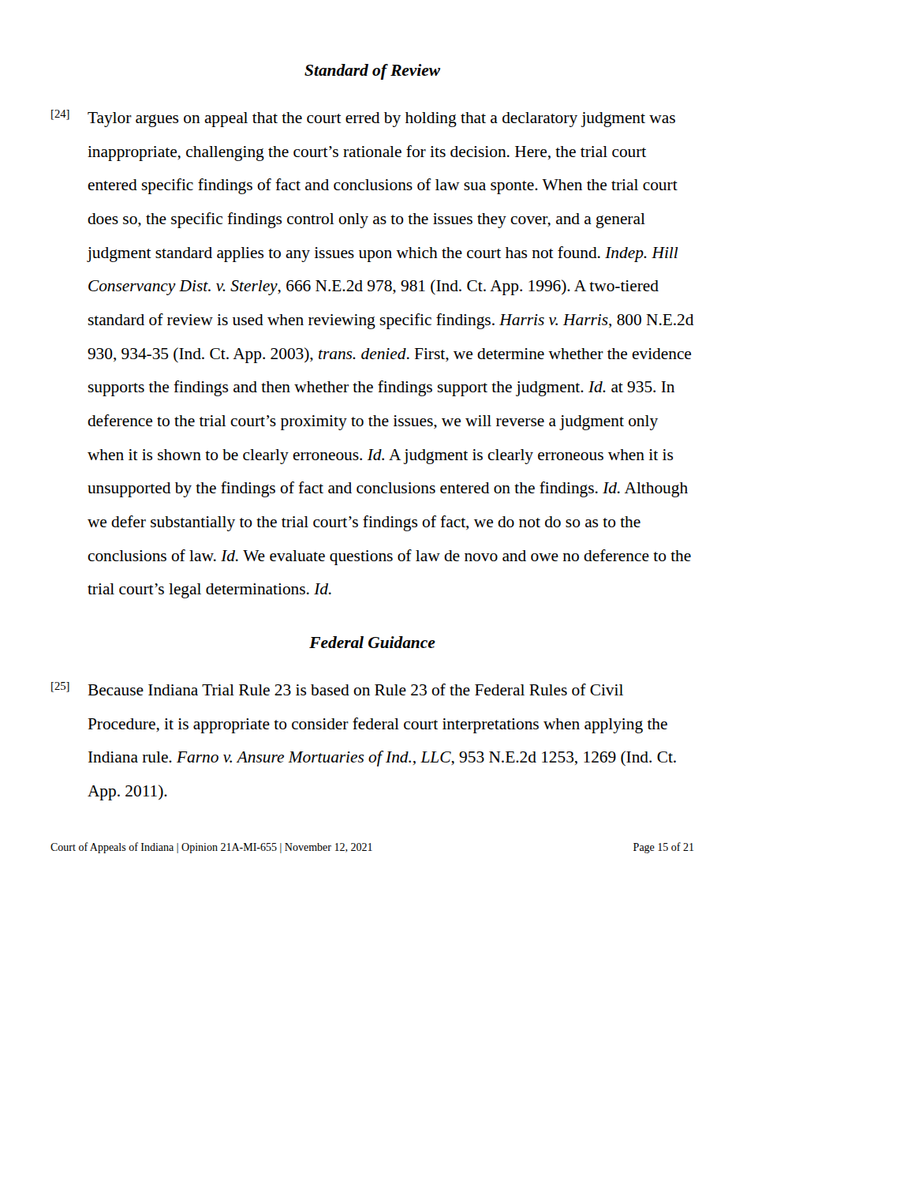Standard of Review
[24]
Taylor argues on appeal that the court erred by holding that a declaratory judgment was inappropriate, challenging the court’s rationale for its decision. Here, the trial court entered specific findings of fact and conclusions of law sua sponte. When the trial court does so, the specific findings control only as to the issues they cover, and a general judgment standard applies to any issues upon which the court has not found. Indep. Hill Conservancy Dist. v. Sterley, 666 N.E.2d 978, 981 (Ind. Ct. App. 1996). A two-tiered standard of review is used when reviewing specific findings. Harris v. Harris, 800 N.E.2d 930, 934-35 (Ind. Ct. App. 2003), trans. denied. First, we determine whether the evidence supports the findings and then whether the findings support the judgment. Id. at 935. In deference to the trial court’s proximity to the issues, we will reverse a judgment only when it is shown to be clearly erroneous. Id. A judgment is clearly erroneous when it is unsupported by the findings of fact and conclusions entered on the findings. Id. Although we defer substantially to the trial court’s findings of fact, we do not do so as to the conclusions of law. Id. We evaluate questions of law de novo and owe no deference to the trial court’s legal determinations. Id.
Federal Guidance
[25]
Because Indiana Trial Rule 23 is based on Rule 23 of the Federal Rules of Civil Procedure, it is appropriate to consider federal court interpretations when applying the Indiana rule. Farno v. Ansure Mortuaries of Ind., LLC, 953 N.E.2d 1253, 1269 (Ind. Ct. App. 2011).
Court of Appeals of Indiana | Opinion 21A-MI-655 | November 12, 2021 Page 15 of 21